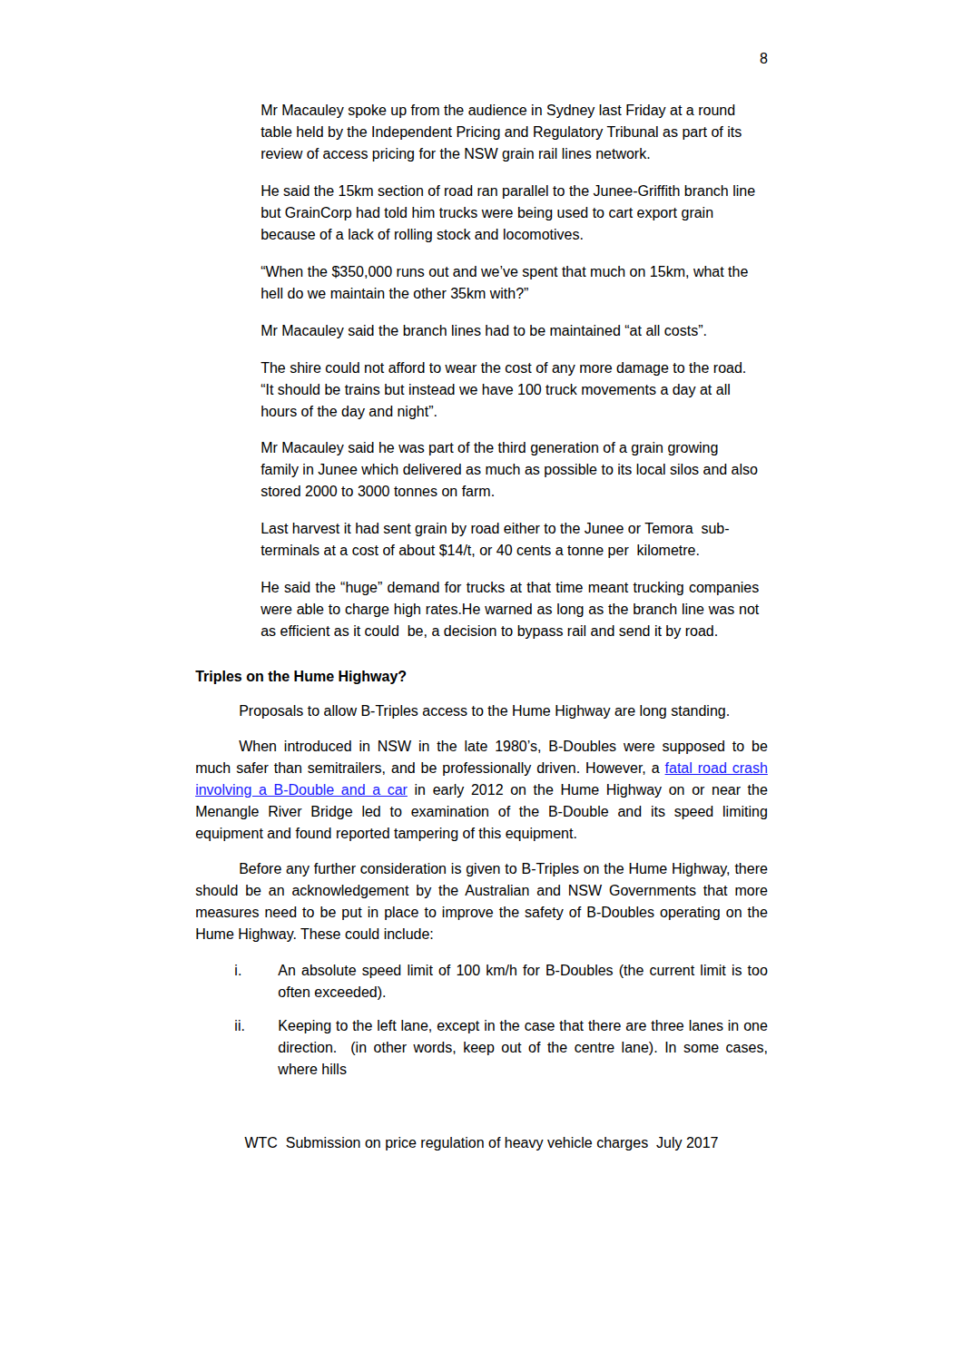8
Mr Macauley spoke up from the audience in Sydney last Friday at a round table held by the Independent Pricing and Regulatory Tribunal as part of its review of access pricing for the NSW grain rail lines network.
He said the 15km section of road ran parallel to the Junee-Griffith branch line but GrainCorp had told him trucks were being used to cart export grain because of a lack of rolling stock and locomotives.
“When the $350,000 runs out and we’ve spent that much on 15km, what the hell do we maintain the other 35km with?”
Mr Macauley said the branch lines had to be maintained “at all costs”.
The shire could not afford to wear the cost of any more damage to the road. “It should be trains but instead we have 100 truck movements a day at all hours of the day and night”.
Mr Macauley said he was part of the third generation of a grain growing family in Junee which delivered as much as possible to its local silos and also stored 2000 to 3000 tonnes on farm.
Last harvest it had sent grain by road either to the Junee or Temora sub-terminals at a cost of about $14/t, or 40 cents a tonne per kilometre.
He said the “huge” demand for trucks at that time meant trucking companies were able to charge high rates.He warned as long as the branch line was not as efficient as it could be, a decision to bypass rail and send it by road.
Triples on the Hume Highway?
Proposals to allow B-Triples access to the Hume Highway are long standing.
When introduced in NSW in the late 1980’s, B-Doubles were supposed to be much safer than semitrailers, and be professionally driven. However, a fatal road crash involving a B-Double and a car in early 2012 on the Hume Highway on or near the Menangle River Bridge led to examination of the B-Double and its speed limiting equipment and found reported tampering of this equipment.
Before any further consideration is given to B-Triples on the Hume Highway, there should be an acknowledgement by the Australian and NSW Governments that more measures need to be put in place to improve the safety of B-Doubles operating on the Hume Highway. These could include:
An absolute speed limit of 100 km/h for B-Doubles (the current limit is too often exceeded).
Keeping to the left lane, except in the case that there are three lanes in one direction. (in other words, keep out of the centre lane). In some cases, where hills
WTC Submission on price regulation of heavy vehicle charges July 2017